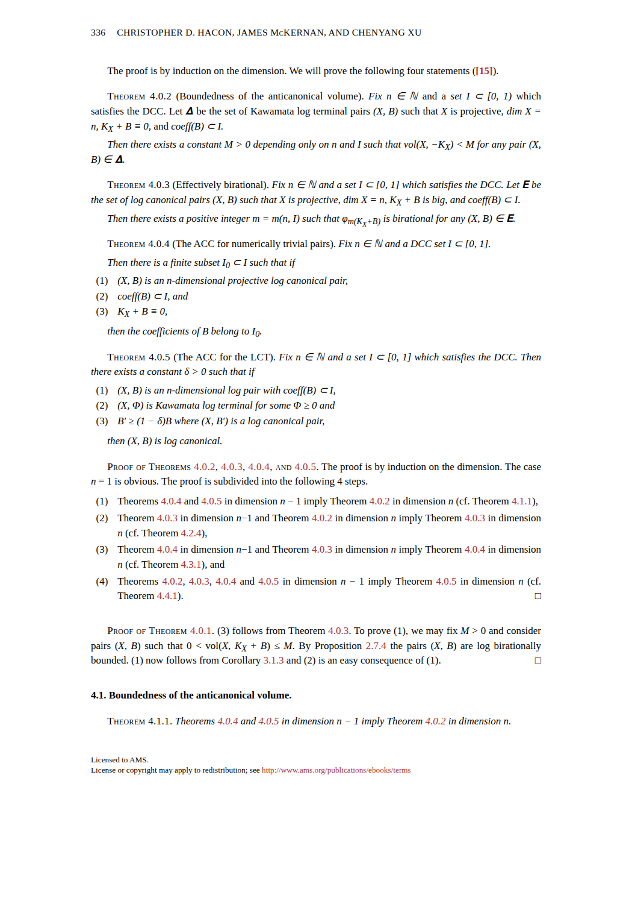336 CHRISTOPHER D. HACON, JAMES Mc KERNAN, AND CHENYANG XU
The proof is by induction on the dimension. We will prove the following four statements ([15]).
Theorem 4.0.2 (Boundedness of the anticanonical volume). Fix n ∈ ℕ and a set I ⊂ [0, 1) which satisfies the DCC. Let 𝚫 be the set of Kawamata log terminal pairs (X, B) such that X is projective, dim X = n, KX + B ≡ 0, and coeff(B) ⊂ I.
Then there exists a constant M > 0 depending only on n and I such that vol(X, −KX) < M for any pair (X, B) ∈ 𝚫.
Theorem 4.0.3 (Effectively birational). Fix n ∈ ℕ and a set I ⊂ [0, 1] which satisfies the DCC. Let 𝚬 be the set of log canonical pairs (X, B) such that X is projective, dim X = n, KX + B is big, and coeff(B) ⊂ I.
Then there exists a positive integer m = m(n, I) such that φm(KX+B) is birational for any (X, B) ∈ 𝚬.
Theorem 4.0.4 (The ACC for numerically trivial pairs). Fix n ∈ ℕ and a DCC set I ⊂ [0, 1].
Then there is a finite subset I0 ⊂ I such that if
(X, B) is an n-dimensional projective log canonical pair,
coeff(B) ⊂ I, and
KX + B ≡ 0,
then the coefficients of B belong to I0.
Theorem 4.0.5 (The ACC for the LCT). Fix n ∈ ℕ and a set I ⊂ [0, 1] which satisfies the DCC. Then there exists a constant δ > 0 such that if
(X, B) is an n-dimensional log pair with coeff(B) ⊂ I,
(X, Φ) is Kawamata log terminal for some Φ ≥ 0 and
B′ ≥ (1 − δ)B where (X, B′) is a log canonical pair,
then (X, B) is log canonical.
Proof of Theorems 4.0.2, 4.0.3, 4.0.4, and 4.0.5. The proof is by induction on the dimension. The case n = 1 is obvious. The proof is subdivided into the following 4 steps.
Theorems 4.0.4 and 4.0.5 in dimension n − 1 imply Theorem 4.0.2 in dimension n (cf. Theorem 4.1.1),
Theorem 4.0.3 in dimension n−1 and Theorem 4.0.2 in dimension n imply Theorem 4.0.3 in dimension n (cf. Theorem 4.2.4),
Theorem 4.0.4 in dimension n−1 and Theorem 4.0.3 in dimension n imply Theorem 4.0.4 in dimension n (cf. Theorem 4.3.1), and
Theorems 4.0.2, 4.0.3, 4.0.4 and 4.0.5 in dimension n − 1 imply Theorem 4.0.5 in dimension n (cf. Theorem 4.4.1). □
Proof of Theorem 4.0.1. (3) follows from Theorem 4.0.3. To prove (1), we may fix M > 0 and consider pairs (X, B) such that 0 < vol(X, KX + B) ≤ M. By Proposition 2.7.4 the pairs (X, B) are log birationally bounded. (1) now follows from Corollary 3.1.3 and (2) is an easy consequence of (1). □
4.1. Boundedness of the anticanonical volume.
Theorem 4.1.1. Theorems 4.0.4 and 4.0.5 in dimension n − 1 imply Theorem 4.0.2 in dimension n.
Licensed to AMS.
License or copyright may apply to redistribution; see http://www.ams.org/publications/ebooks/terms